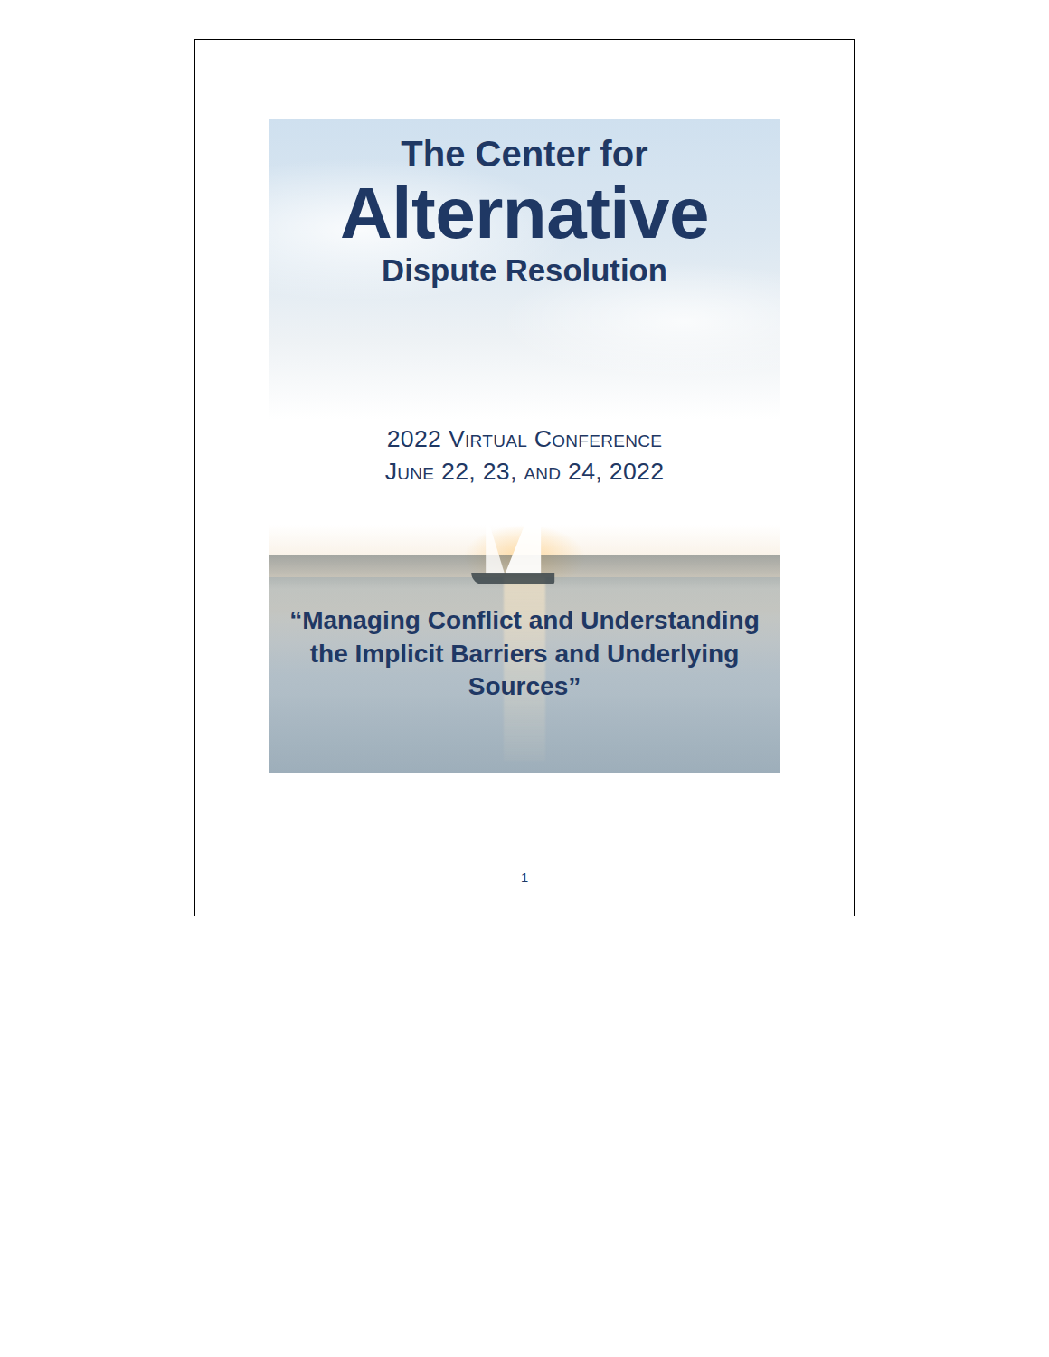The Center for
Alternative
Dispute Resolution
2022 Virtual Conference
June 22, 23, and 24, 2022
“Managing Conflict and Understanding the Implicit Barriers and Underlying Sources”
1